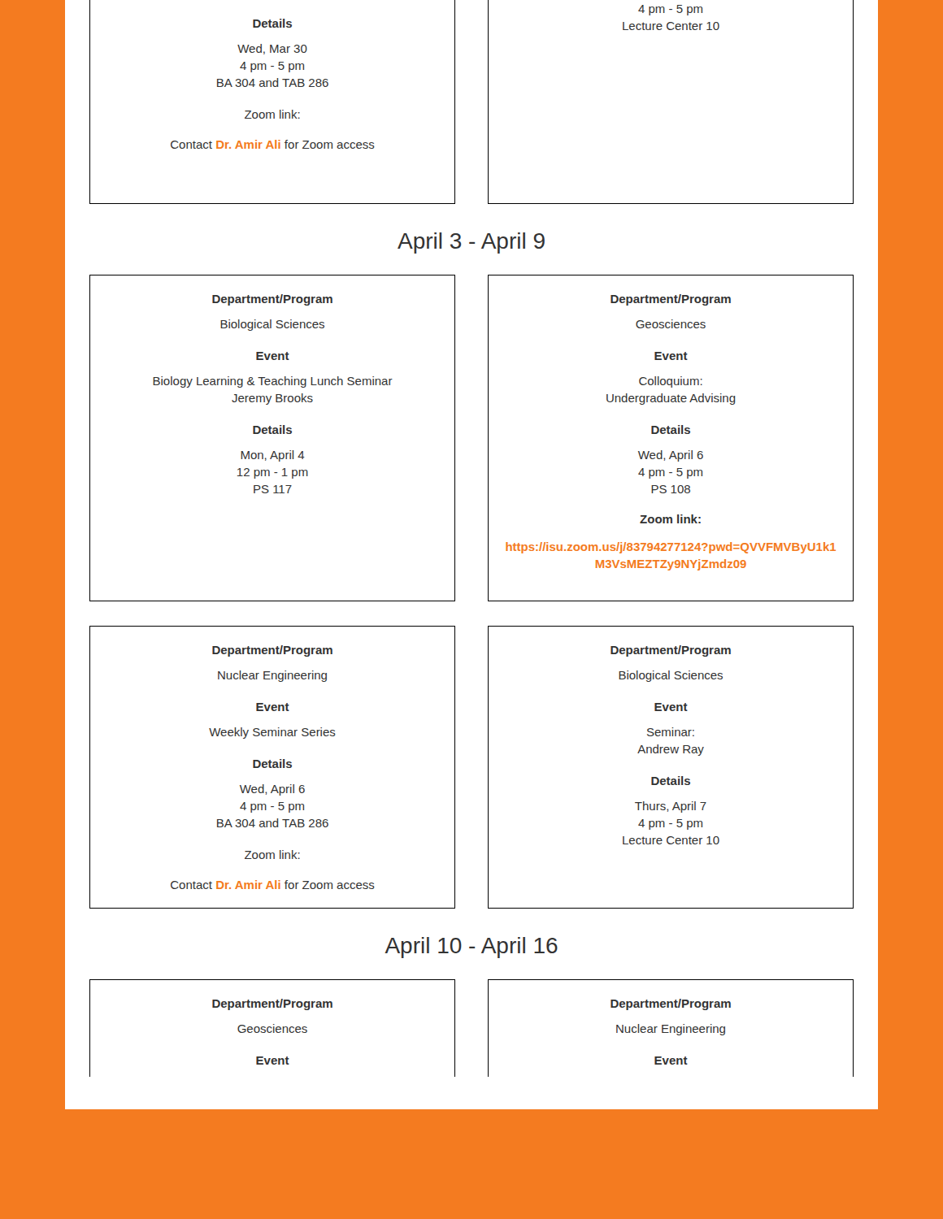Details
Wed, Mar 30
4 pm - 5 pm
BA 304 and TAB 286
Zoom link:
Contact Dr. Amir Ali for Zoom access
4 pm - 5 pm
Lecture Center 10
April 3 - April 9
Department/Program
Biological Sciences
Event
Biology Learning & Teaching Lunch Seminar
Jeremy Brooks
Details
Mon, April 4
12 pm - 1 pm
PS 117
Department/Program
Geosciences
Event
Colloquium:
Undergraduate Advising
Details
Wed, April 6
4 pm - 5 pm
PS 108
Zoom link:
https://isu.zoom.us/j/83794277124?pwd=QVVFMVByU1k1M3VsMEZTZy9NYjZmdz09
Department/Program
Nuclear Engineering
Event
Weekly Seminar Series
Details
Wed, April 6
4 pm - 5 pm
BA 304 and TAB 286
Zoom link:
Contact Dr. Amir Ali for Zoom access
Department/Program
Biological Sciences
Event
Seminar:
Andrew Ray
Details
Thurs, April 7
4 pm - 5 pm
Lecture Center 10
April 10 - April 16
Department/Program
Geosciences
Event
Department/Program
Nuclear Engineering
Event